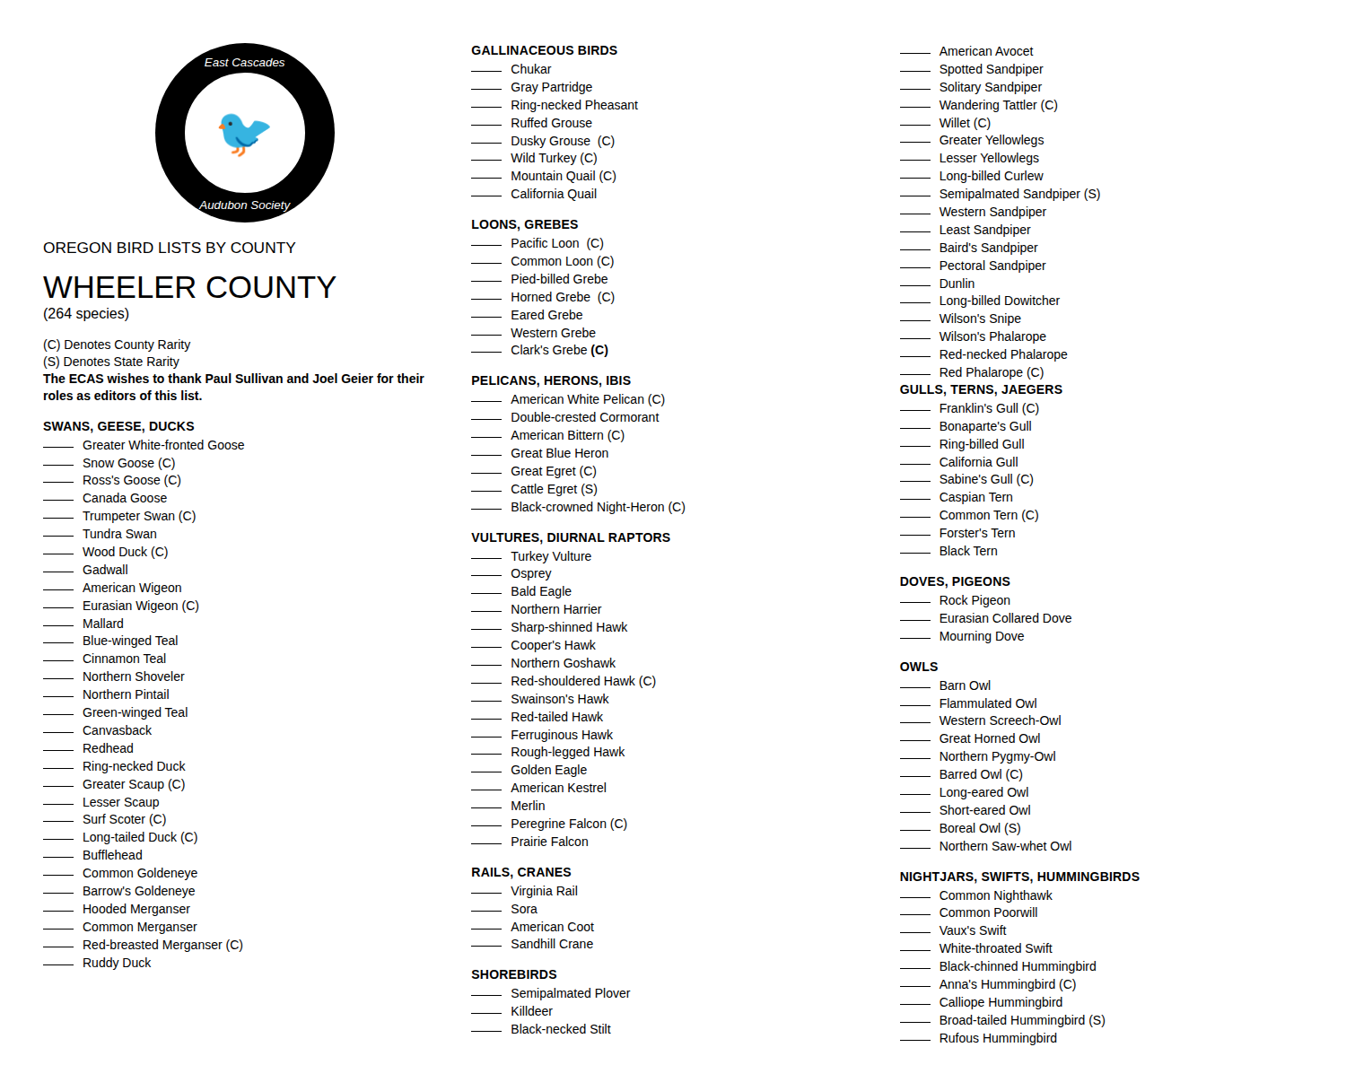East Cascades
🐦
Audubon Society
OREGON BIRD LISTS BY COUNTY
WHEELER COUNTY
(264 species)
(C) Denotes County Rarity
(S) Denotes State Rarity
The ECAS wishes to thank Paul Sullivan and Joel Geier for their roles as editors of this list.
SWANS, GEESE, DUCKS
Greater White-fronted Goose
Snow Goose (C)
Ross's Goose (C)
Canada Goose
Trumpeter Swan (C)
Tundra Swan
Wood Duck (C)
Gadwall
American Wigeon
Eurasian Wigeon (C)
Mallard
Blue-winged Teal
Cinnamon Teal
Northern Shoveler
Northern Pintail
Green-winged Teal
Canvasback
Redhead
Ring-necked Duck
Greater Scaup (C)
Lesser Scaup
Surf Scoter (C)
Long-tailed Duck (C)
Bufflehead
Common Goldeneye
Barrow's Goldeneye
Hooded Merganser
Common Merganser
Red-breasted Merganser (C)
Ruddy Duck
GALLINACEOUS BIRDS
Chukar
Gray Partridge
Ring-necked Pheasant
Ruffed Grouse
Dusky Grouse (C)
Wild Turkey (C)
Mountain Quail (C)
California Quail
LOONS, GREBES
Pacific Loon (C)
Common Loon (C)
Pied-billed Grebe
Horned Grebe (C)
Eared Grebe
Western Grebe
Clark's Grebe (C)
PELICANS, HERONS, IBIS
American White Pelican (C)
Double-crested Cormorant
American Bittern (C)
Great Blue Heron
Great Egret (C)
Cattle Egret (S)
Black-crowned Night-Heron (C)
VULTURES, DIURNAL RAPTORS
Turkey Vulture
Osprey
Bald Eagle
Northern Harrier
Sharp-shinned Hawk
Cooper's Hawk
Northern Goshawk
Red-shouldered Hawk (C)
Swainson's Hawk
Red-tailed Hawk
Ferruginous Hawk
Rough-legged Hawk
Golden Eagle
American Kestrel
Merlin
Peregrine Falcon (C)
Prairie Falcon
RAILS, CRANES
Virginia Rail
Sora
American Coot
Sandhill Crane
SHOREBIRDS
Semipalmated Plover
Killdeer
Black-necked Stilt
American Avocet
Spotted Sandpiper
Solitary Sandpiper
Wandering Tattler (C)
Willet (C)
Greater Yellowlegs
Lesser Yellowlegs
Long-billed Curlew
Semipalmated Sandpiper (S)
Western Sandpiper
Least Sandpiper
Baird's Sandpiper
Pectoral Sandpiper
Dunlin
Long-billed Dowitcher
Wilson's Snipe
Wilson's Phalarope
Red-necked Phalarope
Red Phalarope (C)
GULLS, TERNS, JAEGERS
Franklin's Gull (C)
Bonaparte's Gull
Ring-billed Gull
California Gull
Sabine's Gull (C)
Caspian Tern
Common Tern (C)
Forster's Tern
Black Tern
DOVES, PIGEONS
Rock Pigeon
Eurasian Collared Dove
Mourning Dove
OWLS
Barn Owl
Flammulated Owl
Western Screech-Owl
Great Horned Owl
Northern Pygmy-Owl
Barred Owl (C)
Long-eared Owl
Short-eared Owl
Boreal Owl (S)
Northern Saw-whet Owl
NIGHTJARS, SWIFTS, HUMMINGBIRDS
Common Nighthawk
Common Poorwill
Vaux's Swift
White-throated Swift
Black-chinned Hummingbird
Anna's Hummingbird (C)
Calliope Hummingbird
Broad-tailed Hummingbird (S)
Rufous Hummingbird